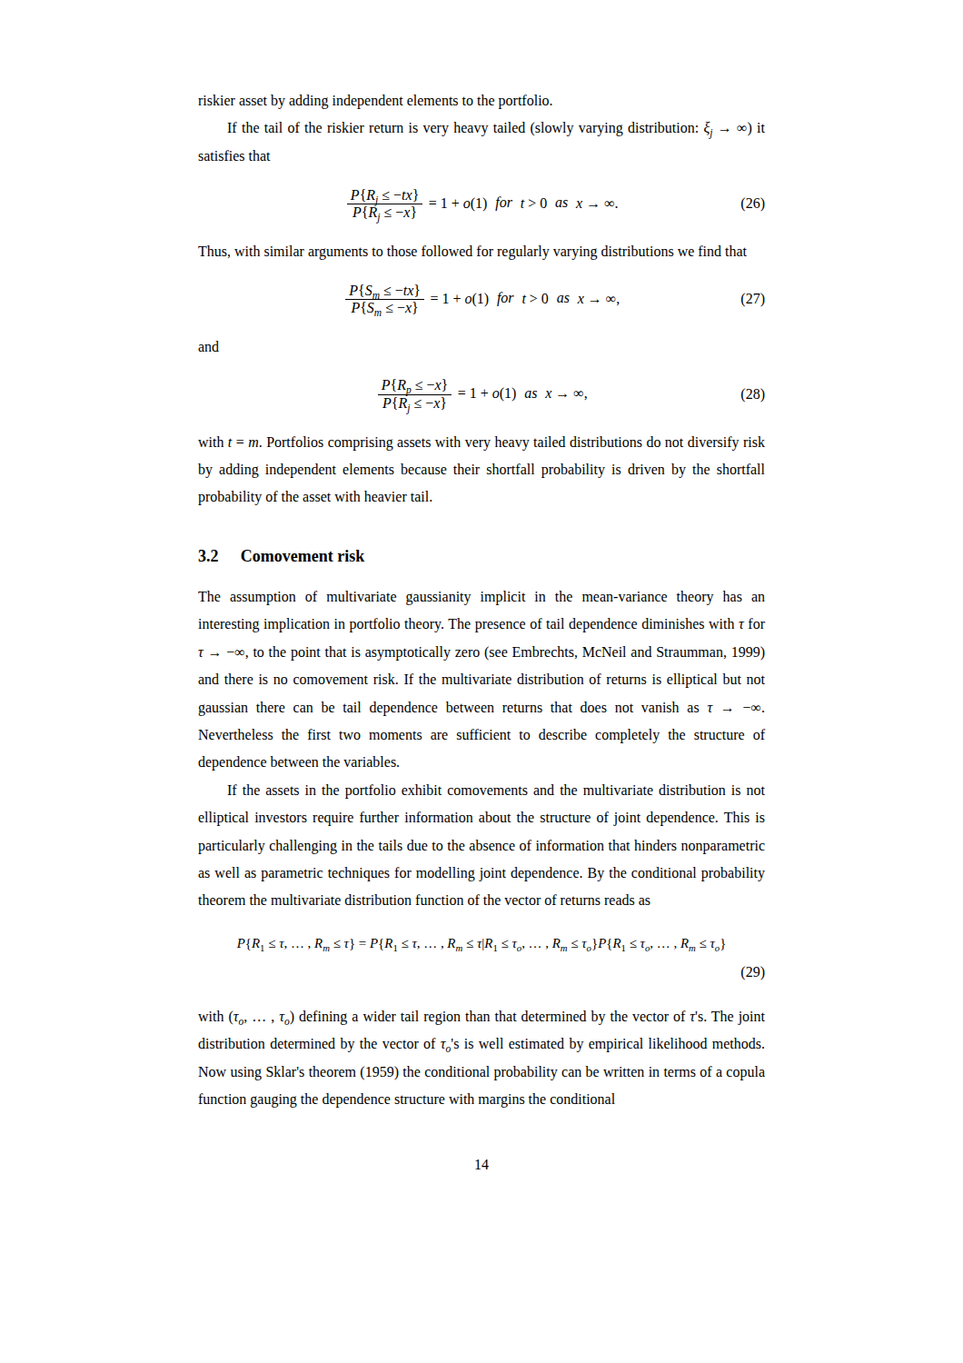riskier asset by adding independent elements to the portfolio.
If the tail of the riskier return is very heavy tailed (slowly varying distribution: ξj → ∞) it satisfies that
P{Rj ≤ −tx} P{Rj ≤ −x} = 1 + o(1)for t > 0as x → ∞. (26)
Thus, with similar arguments to those followed for regularly varying distributions we find that
P{Sm ≤ −tx} P{Sm ≤ −x} = 1 + o(1)for t > 0as x → ∞, (27)
and
P{Rp ≤ −x} P{Rj ≤ −x} = 1 + o(1)as x → ∞, (28)
with t = m. Portfolios comprising assets with very heavy tailed distributions do not diversify risk by adding independent elements because their shortfall probability is driven by the shortfall probability of the asset with heavier tail.
3.2 Comovement risk
The assumption of multivariate gaussianity implicit in the mean-variance theory has an interesting implication in portfolio theory. The presence of tail dependence diminishes with τ for τ → −∞, to the point that is asymptotically zero (see Embrechts, McNeil and Straumman, 1999) and there is no comovement risk. If the multivariate distribution of returns is elliptical but not gaussian there can be tail dependence between returns that does not vanish as τ → −∞. Nevertheless the first two moments are sufficient to describe completely the structure of dependence between the variables.
If the assets in the portfolio exhibit comovements and the multivariate distribution is not elliptical investors require further information about the structure of joint dependence. This is particularly challenging in the tails due to the absence of information that hinders nonparametric as well as parametric techniques for modelling joint dependence. By the conditional probability theorem the multivariate distribution function of the vector of returns reads as
P{R1 ≤ τ, … , Rm ≤ τ} = P{R1 ≤ τ, … , Rm ≤ τ|R1 ≤ τo, … , Rm ≤ τo}P{R1 ≤ τo, … , Rm ≤ τo}
(29)
with (τo, … , τo) defining a wider tail region than that determined by the vector of τ's. The joint distribution determined by the vector of τo's is well estimated by empirical likelihood methods. Now using Sklar's theorem (1959) the conditional probability can be written in terms of a copula function gauging the dependence structure with margins the conditional
14